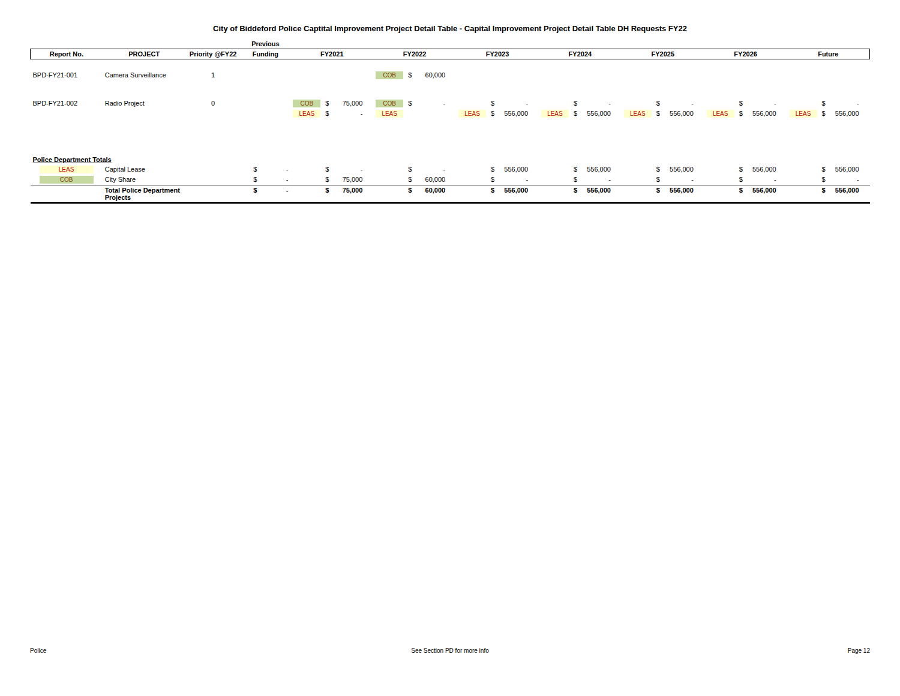City of Biddeford Police Captital Improvement Project Detail Table - Capital Improvement Project Detail Table DH Requests FY22
| | Previous | |
| Report No. | PROJECT | Priority @FY22 | Funding | FY2021 | FY2022 | FY2023 | FY2024 | FY2025 | FY2026 | Future |
| BPD-FY21-001 | Camera Surveillance | 1 | | | | COB | $ 60,000 | | | | | | | | | | |
| BPD-FY21-002 | Radio Project | 0 | | COB | $ 75,000 | COB | $ - | | $ - | | $ - | | $ - | | $ - | | $ - |
| | | | | LEAS | $ - | LEAS | | LEAS | $ 556,000 | LEAS | $ 556,000 | LEAS | $ 556,000 | LEAS | $ 556,000 | LEAS | $ 556,000 |
| Police Department Totals | |
| LEAS | Capital Lease | | $ - | | $ - | | $ - | | $ 556,000 | | $ 556,000 | | $ 556,000 | | $ 556,000 | | $ 556,000 |
| COB | City Share | | $ - | | $ 75,000 | | $ 60,000 | | $ - | | $ - | | $ - | | $ - | | $ - |
| | Total Police Department Projects | | $ - | | $ 75,000 | | $ 60,000 | | $ 556,000 | | $ 556,000 | | $ 556,000 | | $ 556,000 | | $ 556,000 |
Police
See Section PD for more info
Page 12